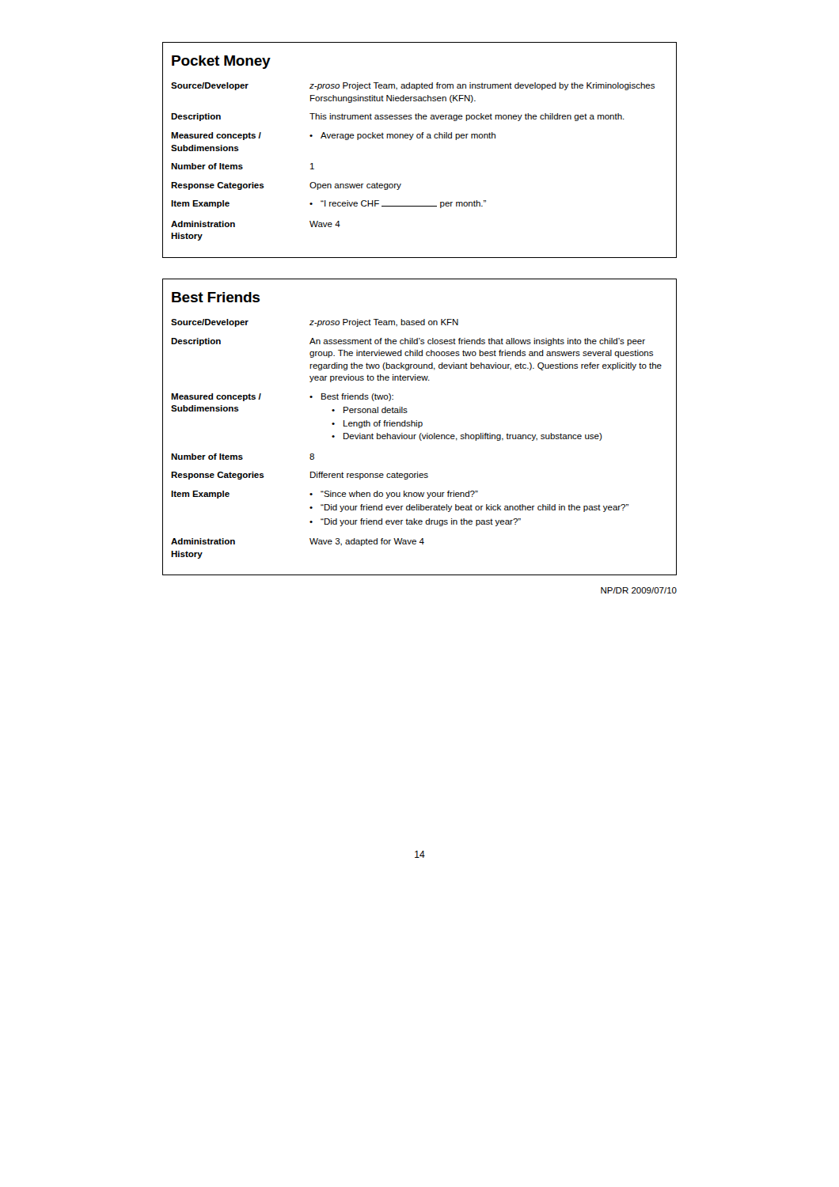Pocket Money
| Source/Developer | z-proso Project Team, adapted from an instrument developed by the Kriminologisches Forschungsinstitut Niedersachsen (KFN). |
| Description | This instrument assesses the average pocket money the children get a month. |
| Measured concepts / Subdimensions | Average pocket money of a child per month |
| Number of Items | 1 |
| Response Categories | Open answer category |
| Item Example | “I receive CHF per month.” |
| Administration History | Wave 4 |
Best Friends
| Source/Developer | z-proso Project Team, based on KFN |
| Description | An assessment of the child’s closest friends that allows insights into the child’s peer group. The interviewed child chooses two best friends and answers several questions regarding the two (background, deviant behaviour, etc.). Questions refer explicitly to the year previous to the interview. |
| Measured concepts / Subdimensions | Best friends (two): Personal details Length of friendship Deviant behaviour (violence, shoplifting, truancy, substance use) |
| Number of Items | 8 |
| Response Categories | Different response categories |
| Item Example | “Since when do you know your friend?” “Did your friend ever deliberately beat or kick another child in the past year?” “Did your friend ever take drugs in the past year?” |
| Administration History | Wave 3, adapted for Wave 4 |
NP/DR 2009/07/10
14